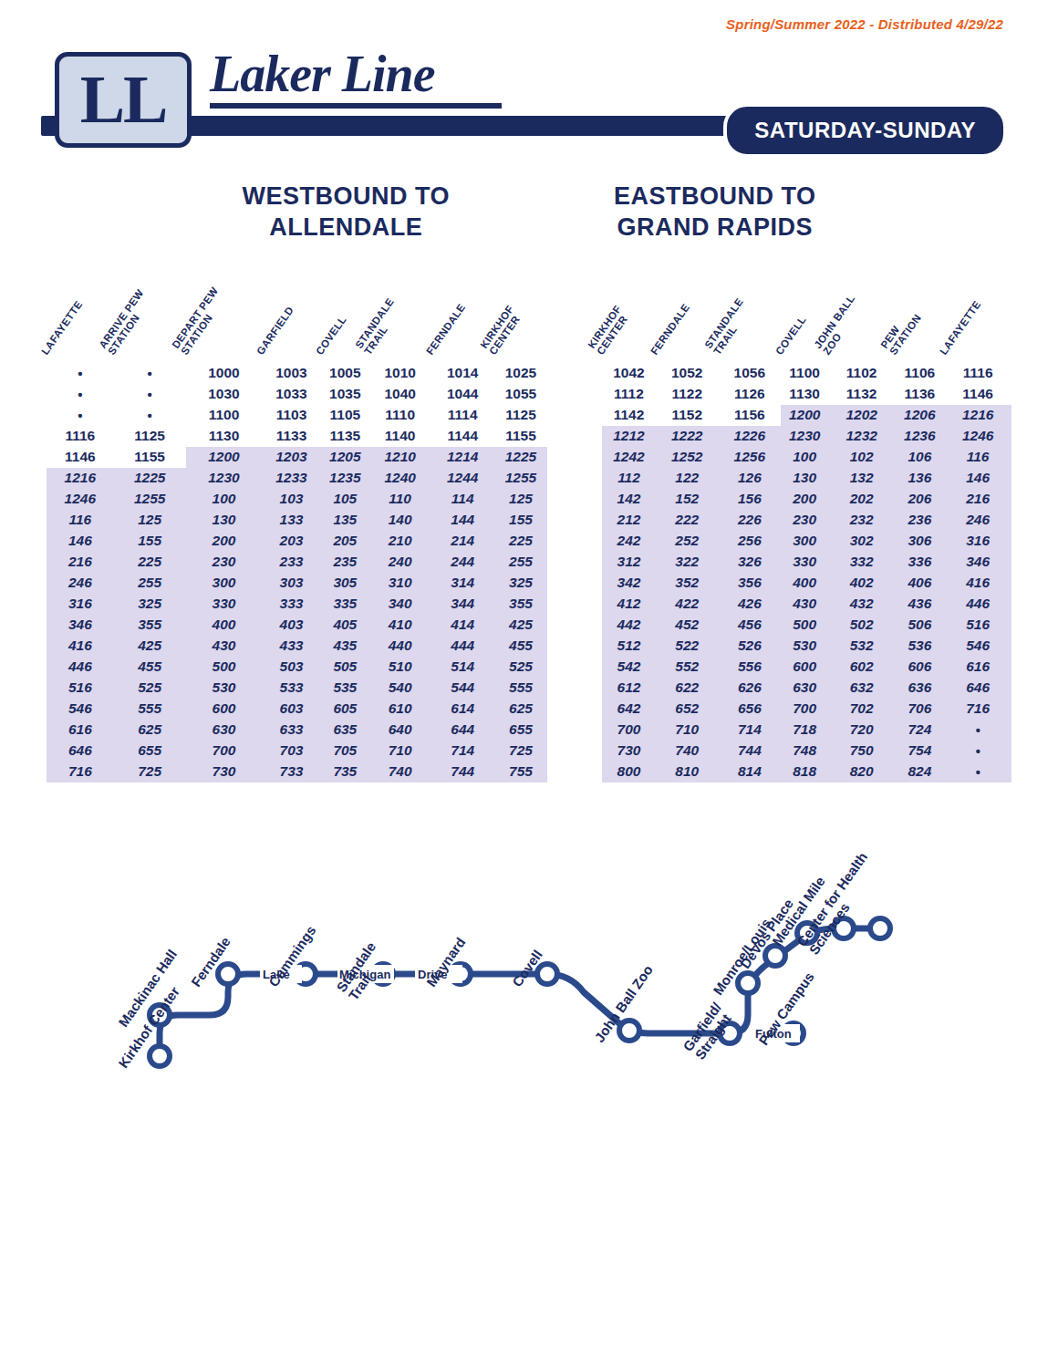Spring/Summer 2022 - Distributed 4/29/22
LL
Laker Line
SATURDAY-SUNDAY
WESTBOUND TO
ALLENDALE
EASTBOUND TO
GRAND RAPIDS
| LAFAYETTE | ARRIVE PEW STATION | DEPART PEW STATION | GARFIELD | COVELL | STANDALE TRAIL | FERNDALE | KIRKHOF CENTER |
| --- | --- | --- | --- | --- | --- | --- | --- |
| • | • | 1000 | 1003 | 1005 | 1010 | 1014 | 1025 |
| • | • | 1030 | 1033 | 1035 | 1040 | 1044 | 1055 |
| • | • | 1100 | 1103 | 1105 | 1110 | 1114 | 1125 |
| 1116 | 1125 | 1130 | 1133 | 1135 | 1140 | 1144 | 1155 |
| 1146 | 1155 | 1200 | 1203 | 1205 | 1210 | 1214 | 1225 |
| 1216 | 1225 | 1230 | 1233 | 1235 | 1240 | 1244 | 1255 |
| 1246 | 1255 | 100 | 103 | 105 | 110 | 114 | 125 |
| 116 | 125 | 130 | 133 | 135 | 140 | 144 | 155 |
| 146 | 155 | 200 | 203 | 205 | 210 | 214 | 225 |
| 216 | 225 | 230 | 233 | 235 | 240 | 244 | 255 |
| 246 | 255 | 300 | 303 | 305 | 310 | 314 | 325 |
| 316 | 325 | 330 | 333 | 335 | 340 | 344 | 355 |
| 346 | 355 | 400 | 403 | 405 | 410 | 414 | 425 |
| 416 | 425 | 430 | 433 | 435 | 440 | 444 | 455 |
| 446 | 455 | 500 | 503 | 505 | 510 | 514 | 525 |
| 516 | 525 | 530 | 533 | 535 | 540 | 544 | 555 |
| 546 | 555 | 600 | 603 | 605 | 610 | 614 | 625 |
| 616 | 625 | 630 | 633 | 635 | 640 | 644 | 655 |
| 646 | 655 | 700 | 703 | 705 | 710 | 714 | 725 |
| 716 | 725 | 730 | 733 | 735 | 740 | 744 | 755 |
| KIRKHOF CENTER | FERNDALE | STANDALE TRAIL | COVELL | JOHN BALL ZOO | PEW STATION | LAFAYETTE |
| --- | --- | --- | --- | --- | --- | --- |
| 1042 | 1052 | 1056 | 1100 | 1102 | 1106 | 1116 |
| 1112 | 1122 | 1126 | 1130 | 1132 | 1136 | 1146 |
| 1142 | 1152 | 1156 | 1200 | 1202 | 1206 | 1216 |
| 1212 | 1222 | 1226 | 1230 | 1232 | 1236 | 1246 |
| 1242 | 1252 | 1256 | 100 | 102 | 106 | 116 |
| 112 | 122 | 126 | 130 | 132 | 136 | 146 |
| 142 | 152 | 156 | 200 | 202 | 206 | 216 |
| 212 | 222 | 226 | 230 | 232 | 236 | 246 |
| 242 | 252 | 256 | 300 | 302 | 306 | 316 |
| 312 | 322 | 326 | 330 | 332 | 336 | 346 |
| 342 | 352 | 356 | 400 | 402 | 406 | 416 |
| 412 | 422 | 426 | 430 | 432 | 436 | 446 |
| 442 | 452 | 456 | 500 | 502 | 506 | 516 |
| 512 | 522 | 526 | 530 | 532 | 536 | 546 |
| 542 | 552 | 556 | 600 | 602 | 606 | 616 |
| 612 | 622 | 626 | 630 | 632 | 636 | 646 |
| 642 | 652 | 656 | 700 | 702 | 706 | 716 |
| 700 | 710 | 714 | 718 | 720 | 724 | • |
| 730 | 740 | 744 | 748 | 750 | 754 | • |
| 800 | 810 | 814 | 818 | 820 | 824 | • |
Lake
Michigan
Drive
Fulton
Kirkhof Center
Mackinac Hall
Ferndale
Cummings
Standale Trail
Maynard
Covell
John Ball Zoo
Garfield/ Straight
Pew Campus
Monroe/Louis
DeVos Place
Medical Mile
Center for Health Sciences